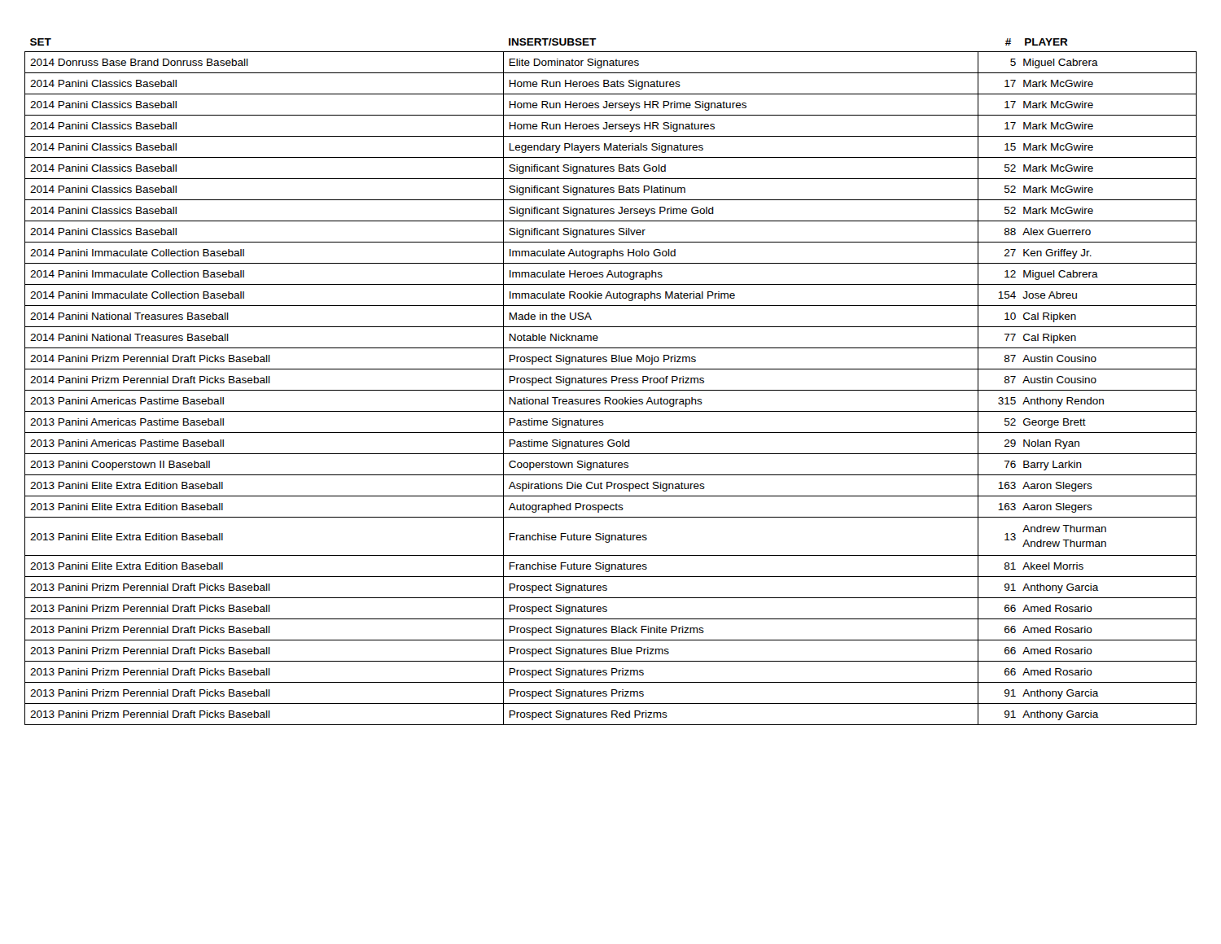| SET | INSERT/SUBSET | # | PLAYER |
| --- | --- | --- | --- |
| 2014 Donruss Base Brand Donruss Baseball | Elite Dominator Signatures | 5 | Miguel Cabrera |
| 2014 Panini Classics Baseball | Home Run Heroes Bats Signatures | 17 | Mark McGwire |
| 2014 Panini Classics Baseball | Home Run Heroes Jerseys HR Prime Signatures | 17 | Mark McGwire |
| 2014 Panini Classics Baseball | Home Run Heroes Jerseys HR Signatures | 17 | Mark McGwire |
| 2014 Panini Classics Baseball | Legendary Players Materials Signatures | 15 | Mark McGwire |
| 2014 Panini Classics Baseball | Significant Signatures Bats Gold | 52 | Mark McGwire |
| 2014 Panini Classics Baseball | Significant Signatures Bats Platinum | 52 | Mark McGwire |
| 2014 Panini Classics Baseball | Significant Signatures Jerseys Prime Gold | 52 | Mark McGwire |
| 2014 Panini Classics Baseball | Significant Signatures Silver | 88 | Alex Guerrero |
| 2014 Panini Immaculate Collection Baseball | Immaculate Autographs Holo Gold | 27 | Ken Griffey Jr. |
| 2014 Panini Immaculate Collection Baseball | Immaculate Heroes Autographs | 12 | Miguel Cabrera |
| 2014 Panini Immaculate Collection Baseball | Immaculate Rookie Autographs Material Prime | 154 | Jose Abreu |
| 2014 Panini National Treasures Baseball | Made in the USA | 10 | Cal Ripken |
| 2014 Panini National Treasures Baseball | Notable Nickname | 77 | Cal Ripken |
| 2014 Panini Prizm Perennial Draft Picks Baseball | Prospect Signatures Blue Mojo Prizms | 87 | Austin Cousino |
| 2014 Panini Prizm Perennial Draft Picks Baseball | Prospect Signatures Press Proof Prizms | 87 | Austin Cousino |
| 2013 Panini Americas Pastime Baseball | National Treasures Rookies Autographs | 315 | Anthony Rendon |
| 2013 Panini Americas Pastime Baseball | Pastime Signatures | 52 | George Brett |
| 2013 Panini Americas Pastime Baseball | Pastime Signatures Gold | 29 | Nolan Ryan |
| 2013 Panini Cooperstown II Baseball | Cooperstown Signatures | 76 | Barry Larkin |
| 2013 Panini Elite Extra Edition Baseball | Aspirations Die Cut Prospect Signatures | 163 | Aaron Slegers |
| 2013 Panini Elite Extra Edition Baseball | Autographed Prospects | 163 | Aaron Slegers |
| 2013 Panini Elite Extra Edition Baseball | Franchise Future Signatures | 13 | Andrew Thurman Andrew Thurman |
| 2013 Panini Elite Extra Edition Baseball | Franchise Future Signatures | 81 | Akeel Morris |
| 2013 Panini Prizm Perennial Draft Picks Baseball | Prospect Signatures | 91 | Anthony Garcia |
| 2013 Panini Prizm Perennial Draft Picks Baseball | Prospect Signatures | 66 | Amed Rosario |
| 2013 Panini Prizm Perennial Draft Picks Baseball | Prospect Signatures Black Finite Prizms | 66 | Amed Rosario |
| 2013 Panini Prizm Perennial Draft Picks Baseball | Prospect Signatures Blue Prizms | 66 | Amed Rosario |
| 2013 Panini Prizm Perennial Draft Picks Baseball | Prospect Signatures Prizms | 66 | Amed Rosario |
| 2013 Panini Prizm Perennial Draft Picks Baseball | Prospect Signatures Prizms | 91 | Anthony Garcia |
| 2013 Panini Prizm Perennial Draft Picks Baseball | Prospect Signatures Red Prizms | 91 | Anthony Garcia |